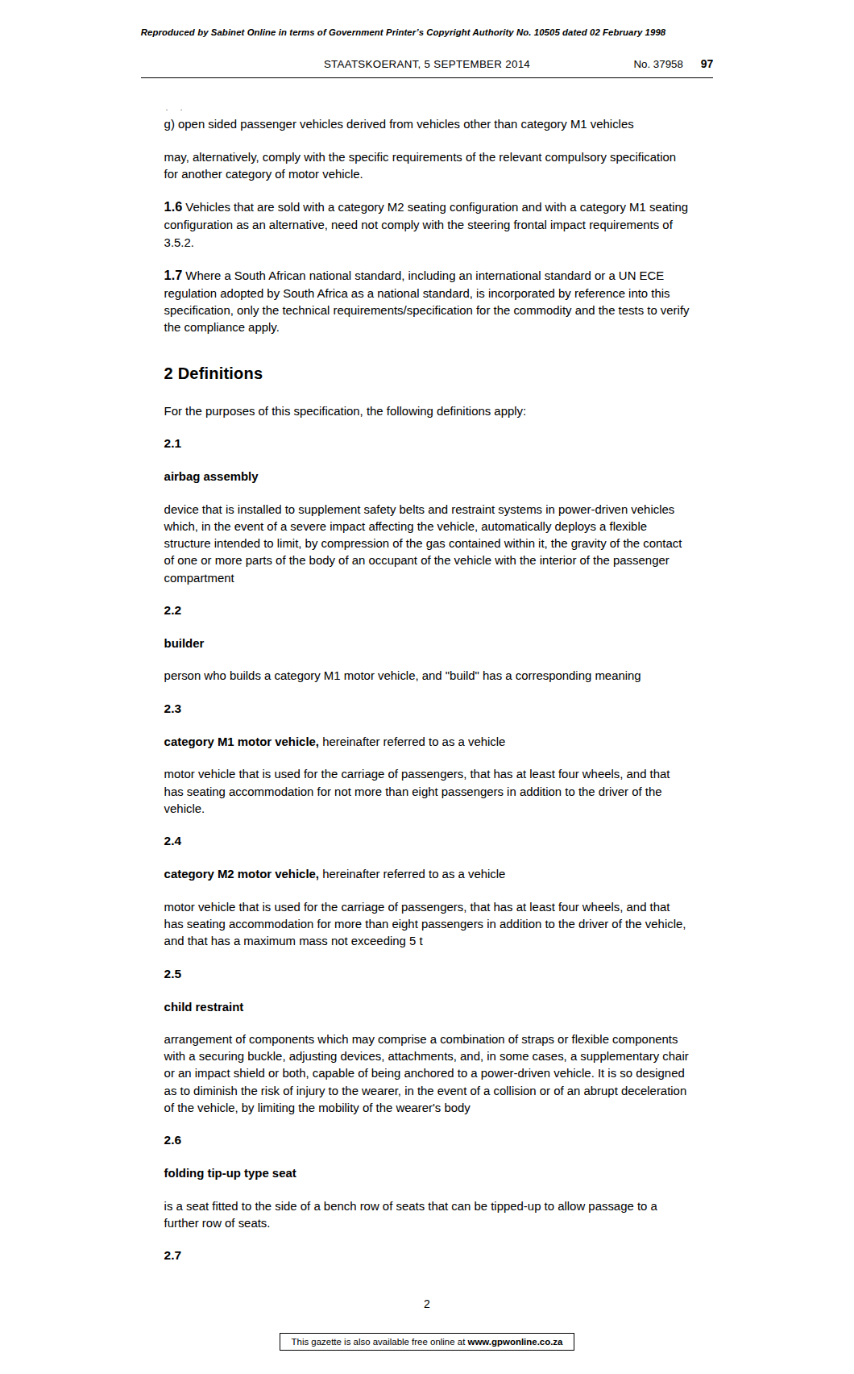Reproduced by Sabinet Online in terms of Government Printer’s Copyright Authority No. 10505 dated 02 February 1998
STAATSKOERANT, 5 SEPTEMBER 2014
No. 37958 97
. .
g) open sided passenger vehicles derived from vehicles other than category M1 vehicles
may, alternatively, comply with the specific requirements of the relevant compulsory specification for another category of motor vehicle.
1.6 Vehicles that are sold with a category M2 seating configuration and with a category M1 seating configuration as an alternative, need not comply with the steering frontal impact requirements of 3.5.2.
1.7 Where a South African national standard, including an international standard or a UN ECE regulation adopted by South Africa as a national standard, is incorporated by reference into this specification, only the technical requirements/specification for the commodity and the tests to verify the compliance apply.
2 Definitions
For the purposes of this specification, the following definitions apply:
2.1
airbag assembly
device that is installed to supplement safety belts and restraint systems in power-driven vehicles which, in the event of a severe impact affecting the vehicle, automatically deploys a flexible structure intended to limit, by compression of the gas contained within it, the gravity of the contact of one or more parts of the body of an occupant of the vehicle with the interior of the passenger compartment
2.2
builder
person who builds a category M1 motor vehicle, and "build" has a corresponding meaning
2.3
category M1 motor vehicle, hereinafter referred to as a vehicle
motor vehicle that is used for the carriage of passengers, that has at least four wheels, and that has seating accommodation for not more than eight passengers in addition to the driver of the vehicle.
2.4
category M2 motor vehicle, hereinafter referred to as a vehicle
motor vehicle that is used for the carriage of passengers, that has at least four wheels, and that has seating accommodation for more than eight passengers in addition to the driver of the vehicle, and that has a maximum mass not exceeding 5 t
2.5
child restraint
arrangement of components which may comprise a combination of straps or flexible components with a securing buckle, adjusting devices, attachments, and, in some cases, a supplementary chair or an impact shield or both, capable of being anchored to a power-driven vehicle. It is so designed as to diminish the risk of injury to the wearer, in the event of a collision or of an abrupt deceleration of the vehicle, by limiting the mobility of the wearer's body
2.6
folding tip-up type seat
is a seat fitted to the side of a bench row of seats that can be tipped-up to allow passage to a further row of seats.
2.7
2
This gazette is also available free online at www.gpwonline.co.za